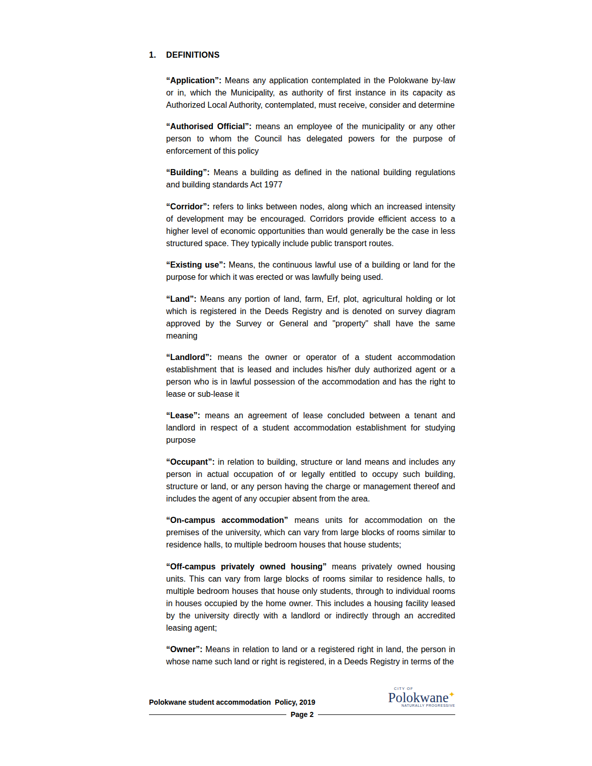1. DEFINITIONS
“Application”: Means any application contemplated in the Polokwane by-law or in, which the Municipality, as authority of first instance in its capacity as Authorized Local Authority, contemplated, must receive, consider and determine
“Authorised Official”: means an employee of the municipality or any other person to whom the Council has delegated powers for the purpose of enforcement of this policy
“Building”: Means a building as defined in the national building regulations and building standards Act 1977
“Corridor”: refers to links between nodes, along which an increased intensity of development may be encouraged. Corridors provide efficient access to a higher level of economic opportunities than would generally be the case in less structured space. They typically include public transport routes.
“Existing use”: Means, the continuous lawful use of a building or land for the purpose for which it was erected or was lawfully being used.
“Land”: Means any portion of land, farm, Erf, plot, agricultural holding or lot which is registered in the Deeds Registry and is denoted on survey diagram approved by the Survey or General and "property" shall have the same meaning
“Landlord”: means the owner or operator of a student accommodation establishment that is leased and includes his/her duly authorized agent or a person who is in lawful possession of the accommodation and has the right to lease or sub-lease it
“Lease”: means an agreement of lease concluded between a tenant and landlord in respect of a student accommodation establishment for studying purpose
“Occupant”: in relation to building, structure or land means and includes any person in actual occupation of or legally entitled to occupy such building, structure or land, or any person having the charge or management thereof and includes the agent of any occupier absent from the area.
“On-campus accommodation” means units for accommodation on the premises of the university, which can vary from large blocks of rooms similar to residence halls, to multiple bedroom houses that house students;
“Off-campus privately owned housing” means privately owned housing units. This can vary from large blocks of rooms similar to residence halls, to multiple bedroom houses that house only students, through to individual rooms in houses occupied by the home owner. This includes a housing facility leased by the university directly with a landlord or indirectly through an accredited leasing agent;
“Owner”: Means in relation to land or a registered right in land, the person in whose name such land or right is registered, in a Deeds Registry in terms of the
Polokwane student accommodation Policy, 2019
CITY OF Polokwane✦ NATURALLY PROGRESSIVE
Page 2